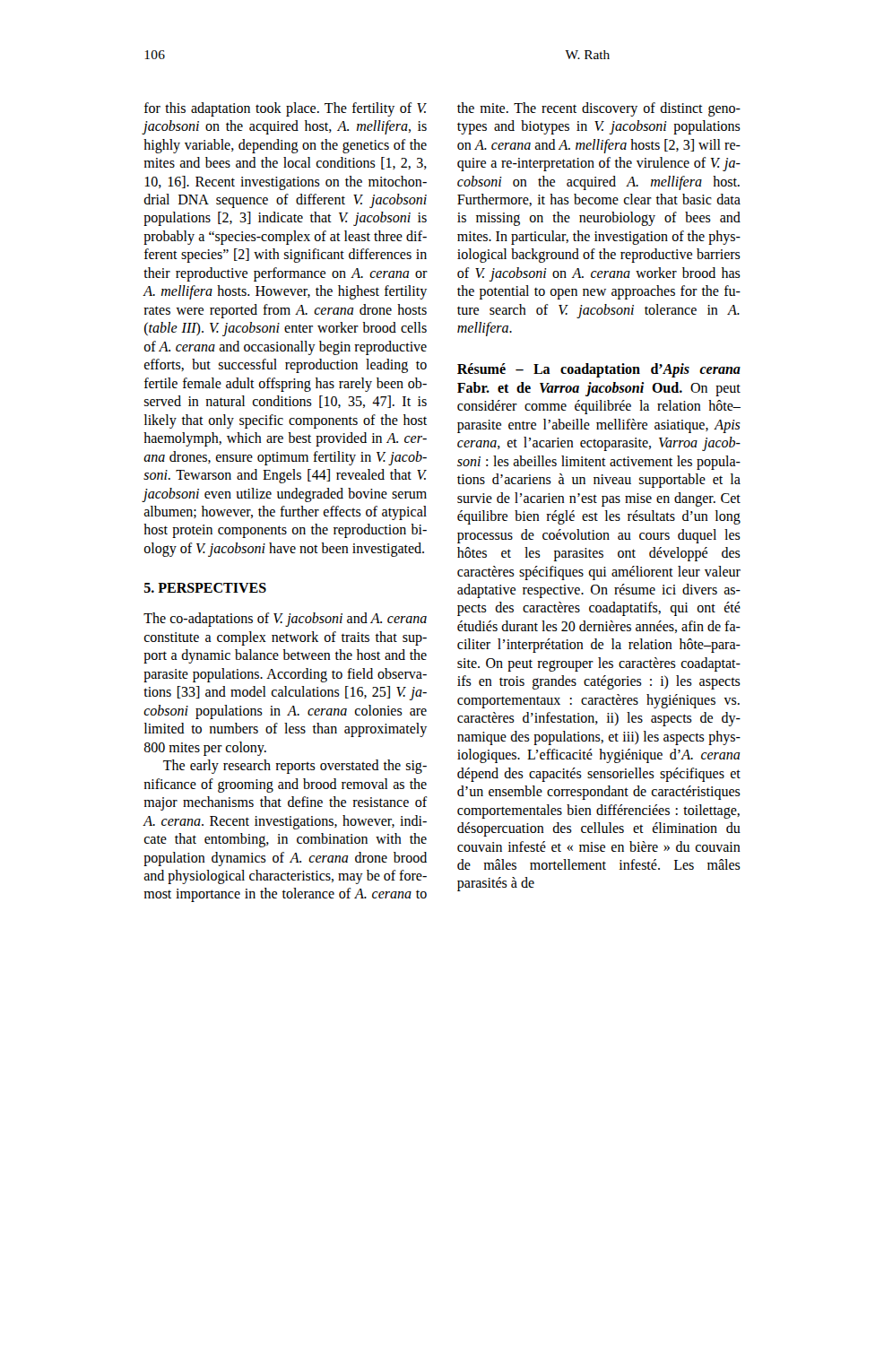106 W. Rath
for this adaptation took place. The fertility of V. jacobsoni on the acquired host, A. mellifera, is highly variable, depending on the genetics of the mites and bees and the local conditions [1, 2, 3, 10, 16]. Recent investigations on the mitochondrial DNA sequence of different V. jacobsoni populations [2, 3] indicate that V. jacobsoni is probably a “species-complex of at least three different species” [2] with significant differences in their reproductive performance on A. cerana or A. mellifera hosts. However, the highest fertility rates were reported from A. cerana drone hosts (table III). V. jacobsoni enter worker brood cells of A. cerana and occasionally begin reproductive efforts, but successful reproduction leading to fertile female adult offspring has rarely been observed in natural conditions [10, 35, 47]. It is likely that only specific components of the host haemolymph, which are best provided in A. cerana drones, ensure optimum fertility in V. jacobsoni. Tewarson and Engels [44] revealed that V. jacobsoni even utilize undegraded bovine serum albumen; however, the further effects of atypical host protein components on the reproduction biology of V. jacobsoni have not been investigated.
5. PERSPECTIVES
The co-adaptations of V. jacobsoni and A. cerana constitute a complex network of traits that support a dynamic balance between the host and the parasite populations. According to field observations [33] and model calculations [16, 25] V. jacobsoni populations in A. cerana colonies are limited to numbers of less than approximately 800 mites per colony.
The early research reports overstated the significance of grooming and brood removal as the major mechanisms that define the resistance of A. cerana. Recent investigations, however, indicate that entombing, in combination with the population dynamics of A. cerana drone brood and physiological characteristics, may be of foremost importance in the tolerance of A. cerana to the mite. The recent discovery of distinct genotypes and biotypes in V. jacobsoni populations on A. cerana and A. mellifera hosts [2, 3] will require a re-interpretation of the virulence of V. jacobsoni on the acquired A. mellifera host. Furthermore, it has become clear that basic data is missing on the neurobiology of bees and mites. In particular, the investigation of the physiological background of the reproductive barriers of V. jacobsoni on A. cerana worker brood has the potential to open new approaches for the future search of V. jacobsoni tolerance in A. mellifera.
Résumé – La coadaptation d’Apis cerana Fabr. et de Varroa jacobsoni Oud. On peut considérer comme équilibrée la relation hôte–parasite entre l’abeille mellifère asiatique, Apis cerana, et l’acarien ectoparasite, Varroa jacobsoni : les abeilles limitent activement les populations d’acariens à un niveau supportable et la survie de l’acarien n’est pas mise en danger. Cet équilibre bien réglé est les résultats d’un long processus de coévolution au cours duquel les hôtes et les parasites ont développé des caractères spécifiques qui améliorent leur valeur adaptative respective. On résume ici divers aspects des caractères coadaptatifs, qui ont été étudiés durant les 20 dernières années, afin de faciliter l’interprétation de la relation hôte–parasite. On peut regrouper les caractères coadaptatifs en trois grandes catégories : i) les aspects comportementaux : caractères hygiéniques vs. caractères d’infestation, ii) les aspects de dynamique des populations, et iii) les aspects physiologiques. L’efficacité hygiénique d’A. cerana dépend des capacités sensorielles spécifiques et d’un ensemble correspondant de caractéristiques comportementales bien différenciées : toilettage, désopercuation des cellules et élimination du couvain infesté et « mise en bière » du couvain de mâles mortellement infesté. Les mâles parasités à de